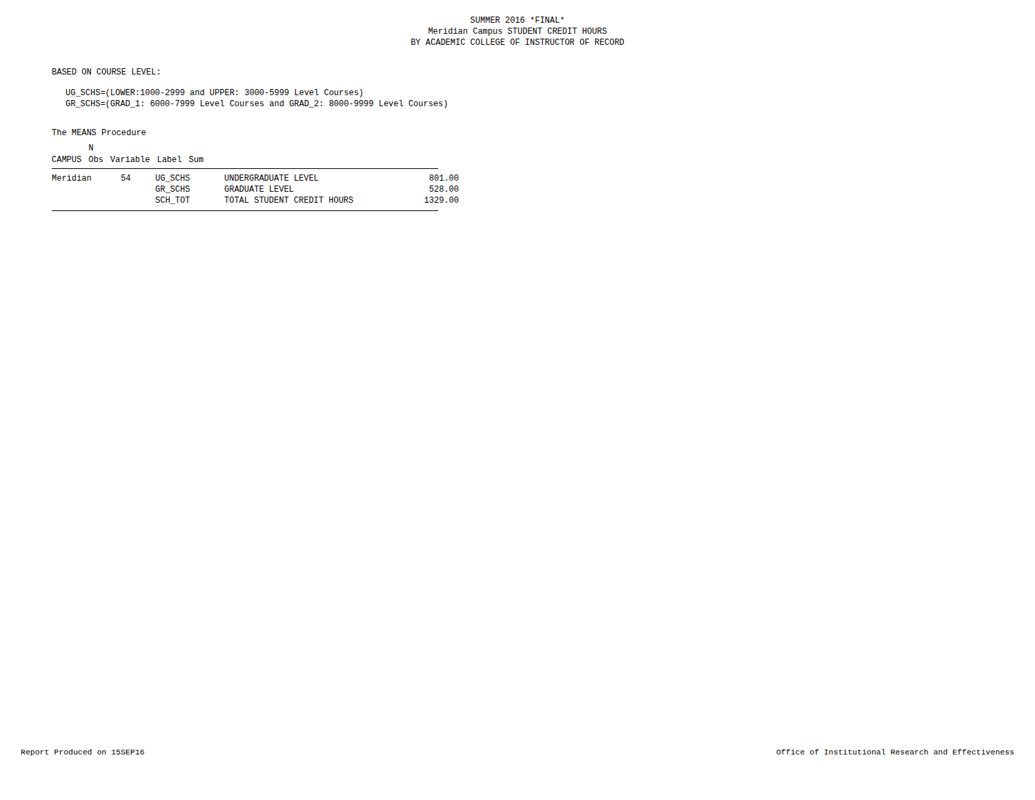SUMMER 2016 *FINAL*
Meridian Campus STUDENT CREDIT HOURS
BY ACADEMIC COLLEGE OF INSTRUCTOR OF RECORD
BASED ON COURSE LEVEL:
UG_SCHS=(LOWER:1000-2999 and UPPER: 3000-5999 Level Courses)
GR_SCHS=(GRAD_1: 6000-7999 Level Courses and GRAD_2: 8000-9999 Level Courses)
The MEANS Procedure
| | N | | | |
| --- | --- | --- | --- | --- |
| CAMPUS | Obs | Variable | Label | Sum |
| Meridian | 54 | UG_SCHS | UNDERGRADUATE LEVEL | 801.00 |
| | | GR_SCHS | GRADUATE LEVEL | 528.00 |
| | | SCH_TOT | TOTAL STUDENT CREDIT HOURS | 1329.00 |
Report Produced on 15SEP16 Office of Institutional Research and Effectiveness